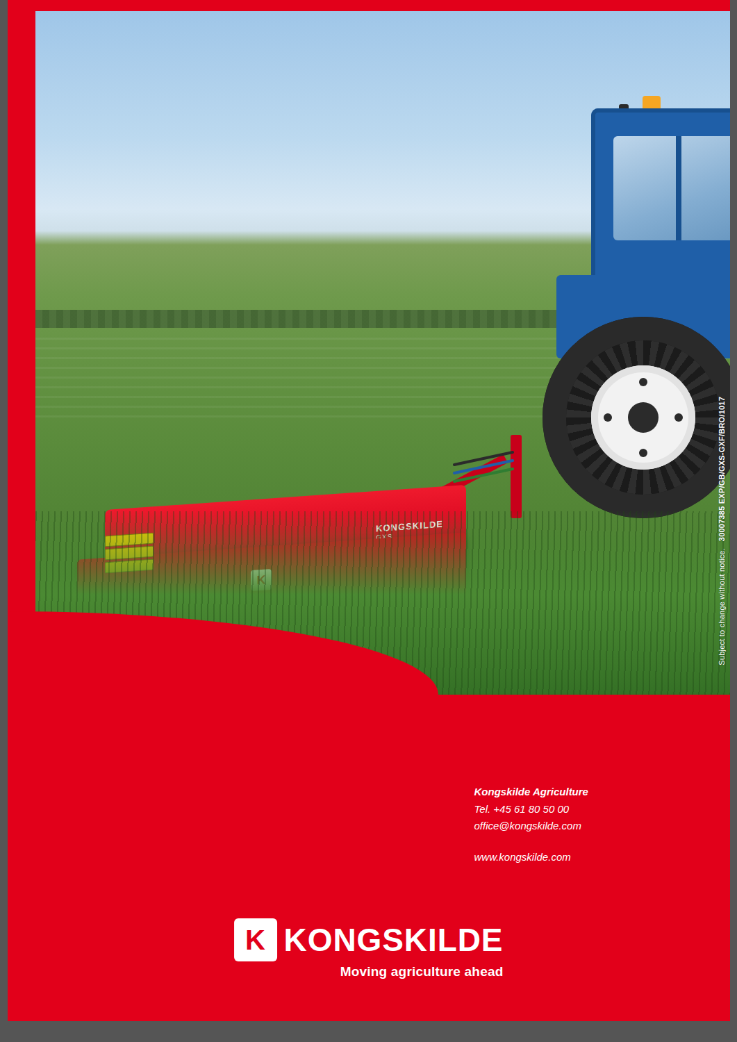KONGSKILDEGXS
K
Subject to change without notice. 30007385 EXP/GB/GXS-GXF/BRO/1017
Kongskilde Agriculture Tel. +45 61 80 50 00
office@kongskilde.com www.kongskilde.com
K
KONGSKILDE
Moving agriculture ahead